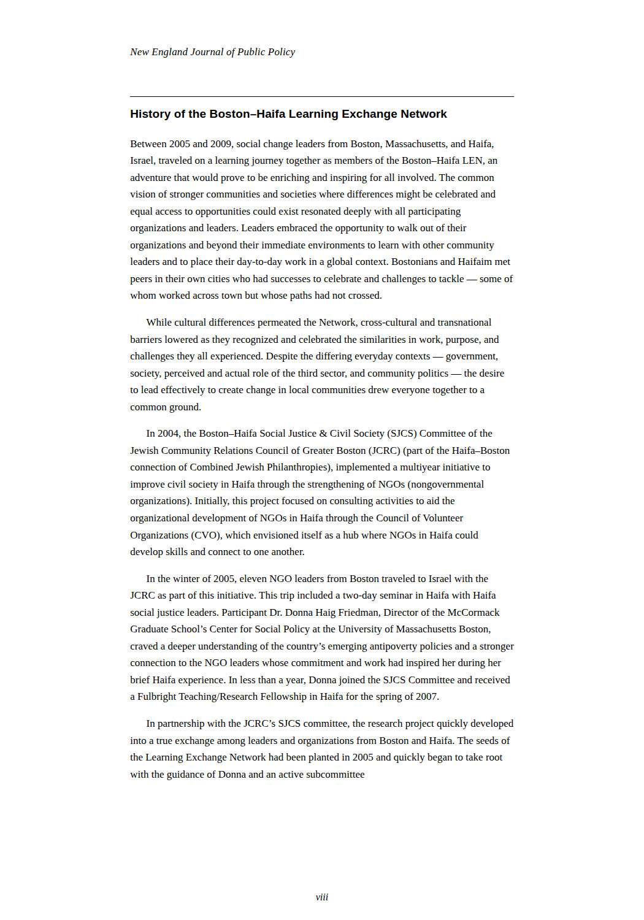New England Journal of Public Policy
History of the Boston–Haifa Learning Exchange Network
Between 2005 and 2009, social change leaders from Boston, Massachusetts, and Haifa, Israel, traveled on a learning journey together as members of the Boston–Haifa LEN, an adventure that would prove to be enriching and inspiring for all involved. The common vision of stronger communities and societies where differences might be celebrated and equal access to opportunities could exist resonated deeply with all participating organizations and leaders. Leaders embraced the opportunity to walk out of their organizations and beyond their immediate environments to learn with other community leaders and to place their day-to-day work in a global context. Bostonians and Haifaim met peers in their own cities who had successes to celebrate and challenges to tackle — some of whom worked across town but whose paths had not crossed.
While cultural differences permeated the Network, cross-cultural and transnational barriers lowered as they recognized and celebrated the similarities in work, purpose, and challenges they all experienced. Despite the differing everyday contexts — government, society, perceived and actual role of the third sector, and community politics — the desire to lead effectively to create change in local communities drew everyone together to a common ground.
In 2004, the Boston–Haifa Social Justice & Civil Society (SJCS) Committee of the Jewish Community Relations Council of Greater Boston (JCRC) (part of the Haifa–Boston connection of Combined Jewish Philanthropies), implemented a multiyear initiative to improve civil society in Haifa through the strengthening of NGOs (nongovernmental organizations). Initially, this project focused on consulting activities to aid the organizational development of NGOs in Haifa through the Council of Volunteer Organizations (CVO), which envisioned itself as a hub where NGOs in Haifa could develop skills and connect to one another.
In the winter of 2005, eleven NGO leaders from Boston traveled to Israel with the JCRC as part of this initiative. This trip included a two-day seminar in Haifa with Haifa social justice leaders. Participant Dr. Donna Haig Friedman, Director of the McCormack Graduate School’s Center for Social Policy at the University of Massachusetts Boston, craved a deeper understanding of the country’s emerging antipoverty policies and a stronger connection to the NGO leaders whose commitment and work had inspired her during her brief Haifa experience. In less than a year, Donna joined the SJCS Committee and received a Fulbright Teaching/Research Fellowship in Haifa for the spring of 2007.
In partnership with the JCRC’s SJCS committee, the research project quickly developed into a true exchange among leaders and organizations from Boston and Haifa. The seeds of the Learning Exchange Network had been planted in 2005 and quickly began to take root with the guidance of Donna and an active subcommittee
viii